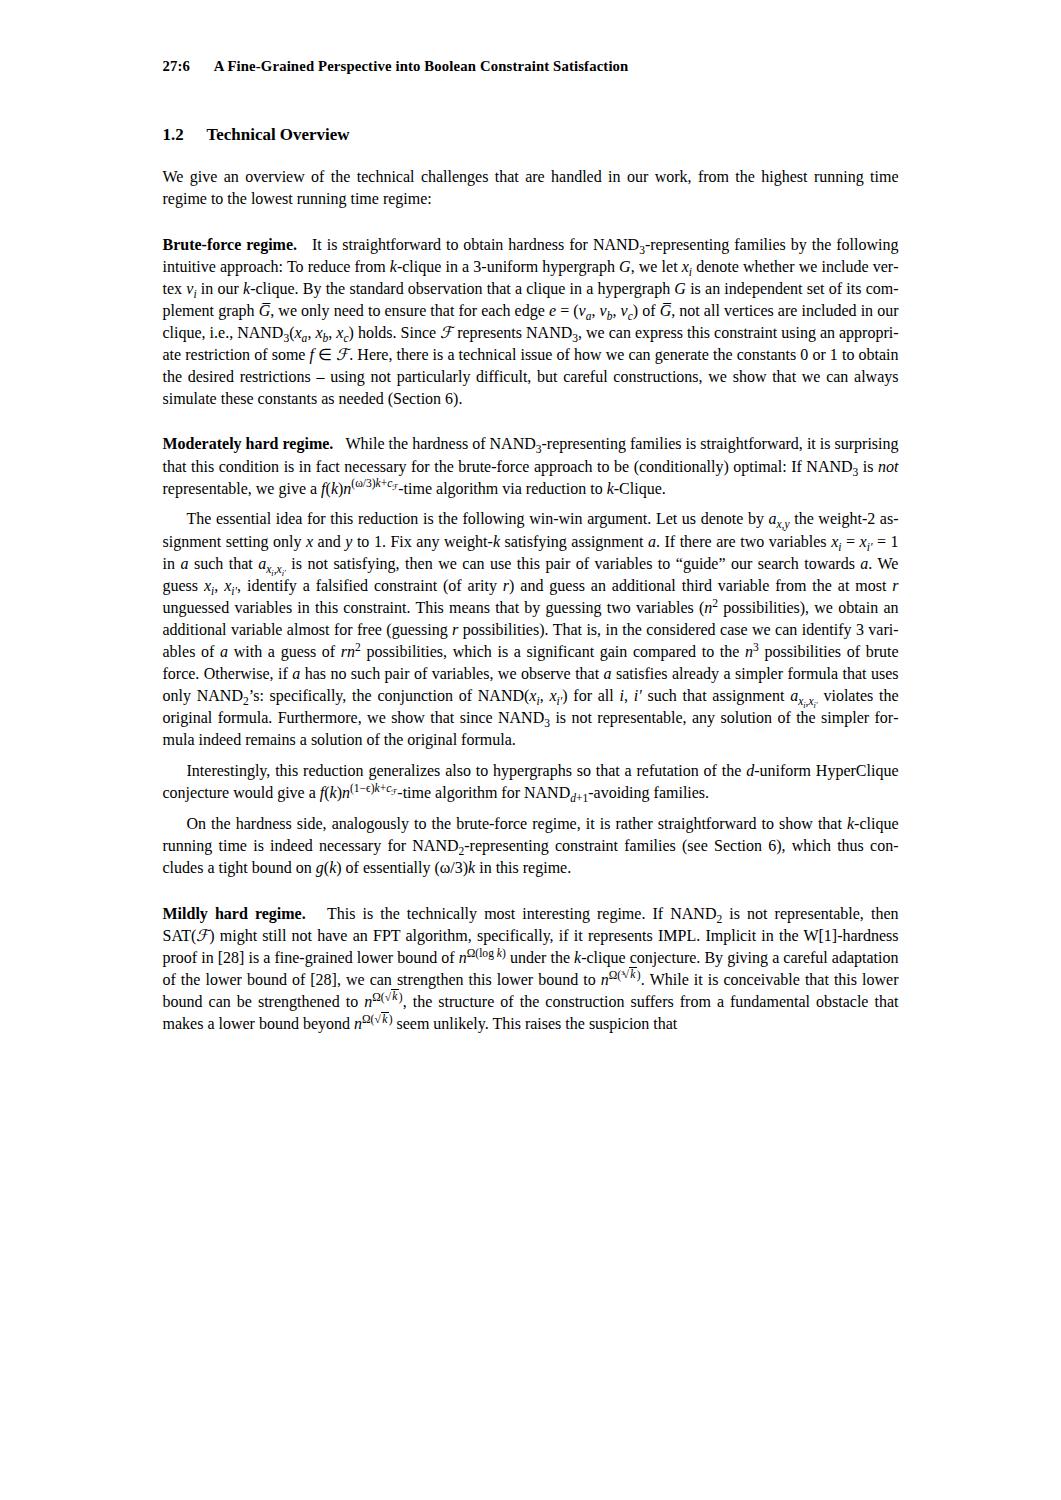27:6 A Fine-Grained Perspective into Boolean Constraint Satisfaction
1.2 Technical Overview
We give an overview of the technical challenges that are handled in our work, from the highest running time regime to the lowest running time regime:
Brute-force regime. It is straightforward to obtain hardness for NAND3-representing families by the following intuitive approach: To reduce from k-clique in a 3-uniform hypergraph G, we let xi denote whether we include vertex vi in our k-clique. By the standard observation that a clique in a hypergraph G is an independent set of its complement graph G̅, we only need to ensure that for each edge e = (va, vb, vc) of G̅, not all vertices are included in our clique, i.e., NAND3(xa, xb, xc) holds. Since ℱ represents NAND3, we can express this constraint using an appropriate restriction of some f ∈ ℱ. Here, there is a technical issue of how we can generate the constants 0 or 1 to obtain the desired restrictions – using not particularly difficult, but careful constructions, we show that we can always simulate these constants as needed (Section 6).
Moderately hard regime. While the hardness of NAND3-representing families is straightforward, it is surprising that this condition is in fact necessary for the brute-force approach to be (conditionally) optimal: If NAND3 is not representable, we give a f(k)n(ω/3)k+cℱ-time algorithm via reduction to k-Clique.
The essential idea for this reduction is the following win-win argument. Let us denote by ax,y the weight-2 assignment setting only x and y to 1. Fix any weight-k satisfying assignment a. If there are two variables xi = xi′ = 1 in a such that axi,xi′ is not satisfying, then we can use this pair of variables to “guide” our search towards a. We guess xi, xi′, identify a falsified constraint (of arity r) and guess an additional third variable from the at most r unguessed variables in this constraint. This means that by guessing two variables (n2 possibilities), we obtain an additional variable almost for free (guessing r possibilities). That is, in the considered case we can identify 3 variables of a with a guess of rn2 possibilities, which is a significant gain compared to the n3 possibilities of brute force. Otherwise, if a has no such pair of variables, we observe that a satisfies already a simpler formula that uses only NAND2’s: specifically, the conjunction of NAND(xi, xi′) for all i, i′ such that assignment axi,xi′ violates the original formula. Furthermore, we show that since NAND3 is not representable, any solution of the simpler formula indeed remains a solution of the original formula.
Interestingly, this reduction generalizes also to hypergraphs so that a refutation of the d-uniform HyperClique conjecture would give a f(k)n(1−ϵ)k+cℱ-time algorithm for NANDd+1-avoiding families.
On the hardness side, analogously to the brute-force regime, it is rather straightforward to show that k-clique running time is indeed necessary for NAND2-representing constraint families (see Section 6), which thus concludes a tight bound on g(k) of essentially (ω/3)k in this regime.
Mildly hard regime. This is the technically most interesting regime. If NAND2 is not representable, then SAT(ℱ) might still not have an FPT algorithm, specifically, if it represents IMPL. Implicit in the W[1]-hardness proof in [28] is a fine-grained lower bound of nΩ(log k) under the k-clique conjecture. By giving a careful adaptation of the lower bound of [28], we can strengthen this lower bound to nΩ(3√k). While it is conceivable that this lower bound can be strengthened to nΩ(√k), the structure of the construction suffers from a fundamental obstacle that makes a lower bound beyond nΩ(√k) seem unlikely. This raises the suspicion that